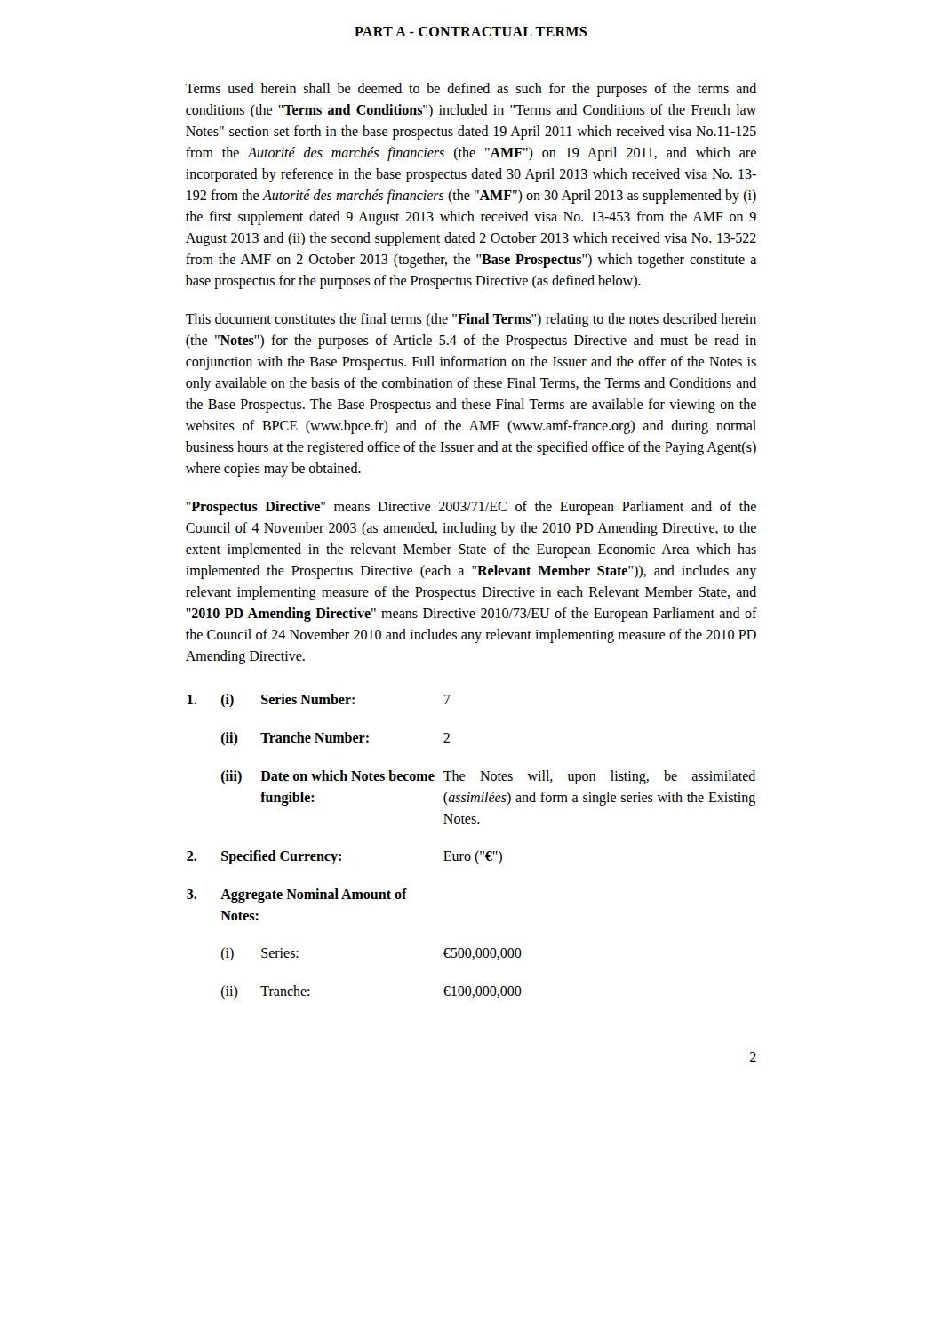PART A - CONTRACTUAL TERMS
Terms used herein shall be deemed to be defined as such for the purposes of the terms and conditions (the "Terms and Conditions") included in "Terms and Conditions of the French law Notes" section set forth in the base prospectus dated 19 April 2011 which received visa No.11-125 from the Autorité des marchés financiers (the "AMF") on 19 April 2011, and which are incorporated by reference in the base prospectus dated 30 April 2013 which received visa No. 13-192 from the Autorité des marchés financiers (the "AMF") on 30 April 2013 as supplemented by (i) the first supplement dated 9 August 2013 which received visa No. 13-453 from the AMF on 9 August 2013 and (ii) the second supplement dated 2 October 2013 which received visa No. 13-522 from the AMF on 2 October 2013 (together, the "Base Prospectus") which together constitute a base prospectus for the purposes of the Prospectus Directive (as defined below).
This document constitutes the final terms (the "Final Terms") relating to the notes described herein (the "Notes") for the purposes of Article 5.4 of the Prospectus Directive and must be read in conjunction with the Base Prospectus. Full information on the Issuer and the offer of the Notes is only available on the basis of the combination of these Final Terms, the Terms and Conditions and the Base Prospectus. The Base Prospectus and these Final Terms are available for viewing on the websites of BPCE (www.bpce.fr) and of the AMF (www.amf-france.org) and during normal business hours at the registered office of the Issuer and at the specified office of the Paying Agent(s) where copies may be obtained.
"Prospectus Directive" means Directive 2003/71/EC of the European Parliament and of the Council of 4 November 2003 (as amended, including by the 2010 PD Amending Directive, to the extent implemented in the relevant Member State of the European Economic Area which has implemented the Prospectus Directive (each a "Relevant Member State")), and includes any relevant implementing measure of the Prospectus Directive in each Relevant Member State, and "2010 PD Amending Directive" means Directive 2010/73/EU of the European Parliament and of the Council of 24 November 2010 and includes any relevant implementing measure of the 2010 PD Amending Directive.
| 1. | (i) | Series Number: | 7 |
| | (ii) | Tranche Number: | 2 |
| | (iii) | Date on which Notes become fungible: | The Notes will, upon listing, be assimilated ( assimilées ) and form a single series with the Existing Notes. |
| 2. | Specified Currency: | Euro (" € ") |
| 3. | Aggregate Nominal Amount of Notes: | |
| | (i) | Series: | €500,000,000 |
| | (ii) | Tranche: | €100,000,000 |
2